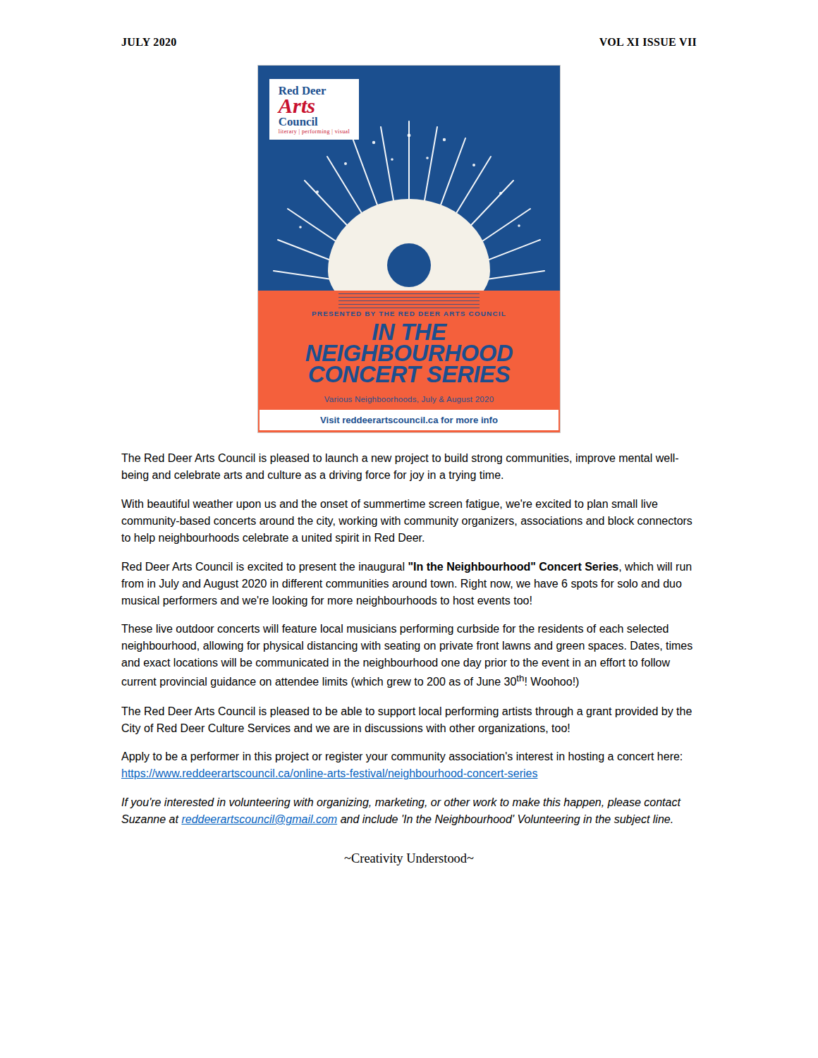JULY 2020 VOL XI ISSUE VII
Red Deer Arts Council literary | performing | visual
Presented by the Red Deer Arts Council
In the
Neighbourhood
Concert Series
Various Neighboorhoods, July & August 2020
Visit reddeerartscouncil.ca for more info
The Red Deer Arts Council is pleased to launch a new project to build strong communities, improve mental well-being and celebrate arts and culture as a driving force for joy in a trying time.
With beautiful weather upon us and the onset of summertime screen fatigue, we're excited to plan small live community-based concerts around the city, working with community organizers, associations and block connectors to help neighbourhoods celebrate a united spirit in Red Deer.
Red Deer Arts Council is excited to present the inaugural "In the Neighbourhood" Concert Series, which will run from in July and August 2020 in different communities around town. Right now, we have 6 spots for solo and duo musical performers and we're looking for more neighbourhoods to host events too!
These live outdoor concerts will feature local musicians performing curbside for the residents of each selected neighbourhood, allowing for physical distancing with seating on private front lawns and green spaces. Dates, times and exact locations will be communicated in the neighbourhood one day prior to the event in an effort to follow current provincial guidance on attendee limits (which grew to 200 as of June 30th! Woohoo!)
The Red Deer Arts Council is pleased to be able to support local performing artists through a grant provided by the City of Red Deer Culture Services and we are in discussions with other organizations, too!
Apply to be a performer in this project or register your community association's interest in hosting a concert here: https://www.reddeerartscouncil.ca/online-arts-festival/neighbourhood-concert-series
If you're interested in volunteering with organizing, marketing, or other work to make this happen, please contact Suzanne at reddeerartscouncil@gmail.com and include 'In the Neighbourhood' Volunteering in the subject line.
~Creativity Understood~